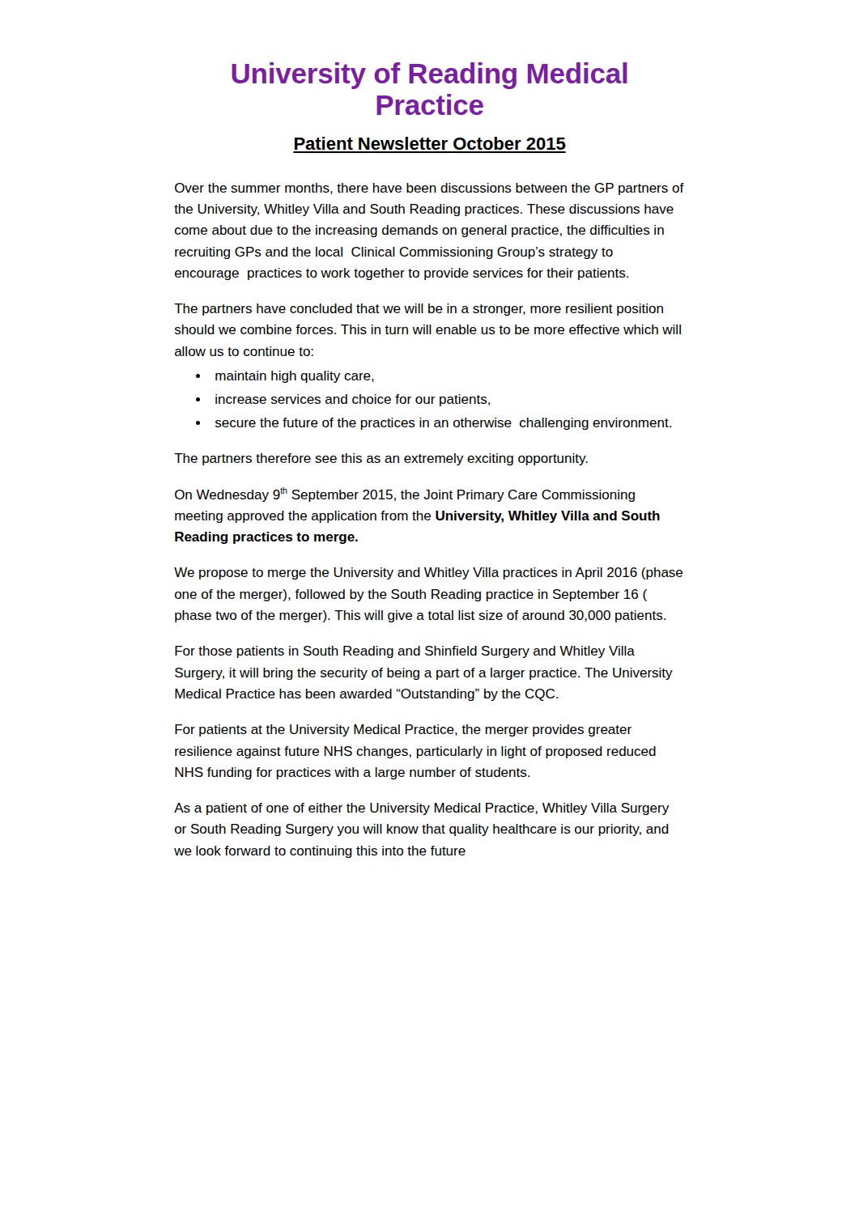University of Reading Medical Practice
Patient Newsletter October 2015
Over the summer months, there have been discussions between the GP partners of the University, Whitley Villa and South Reading practices. These discussions have come about due to the increasing demands on general practice, the difficulties in recruiting GPs and the local Clinical Commissioning Group’s strategy to encourage practices to work together to provide services for their patients.
The partners have concluded that we will be in a stronger, more resilient position should we combine forces. This in turn will enable us to be more effective which will allow us to continue to:
maintain high quality care,
increase services and choice for our patients,
secure the future of the practices in an otherwise challenging environment.
The partners therefore see this as an extremely exciting opportunity.
On Wednesday 9th September 2015, the Joint Primary Care Commissioning meeting approved the application from the University, Whitley Villa and South Reading practices to merge.
We propose to merge the University and Whitley Villa practices in April 2016 (phase one of the merger), followed by the South Reading practice in September 16 ( phase two of the merger). This will give a total list size of around 30,000 patients.
For those patients in South Reading and Shinfield Surgery and Whitley Villa Surgery, it will bring the security of being a part of a larger practice. The University Medical Practice has been awarded “Outstanding” by the CQC.
For patients at the University Medical Practice, the merger provides greater resilience against future NHS changes, particularly in light of proposed reduced NHS funding for practices with a large number of students.
As a patient of one of either the University Medical Practice, Whitley Villa Surgery or South Reading Surgery you will know that quality healthcare is our priority, and we look forward to continuing this into the future